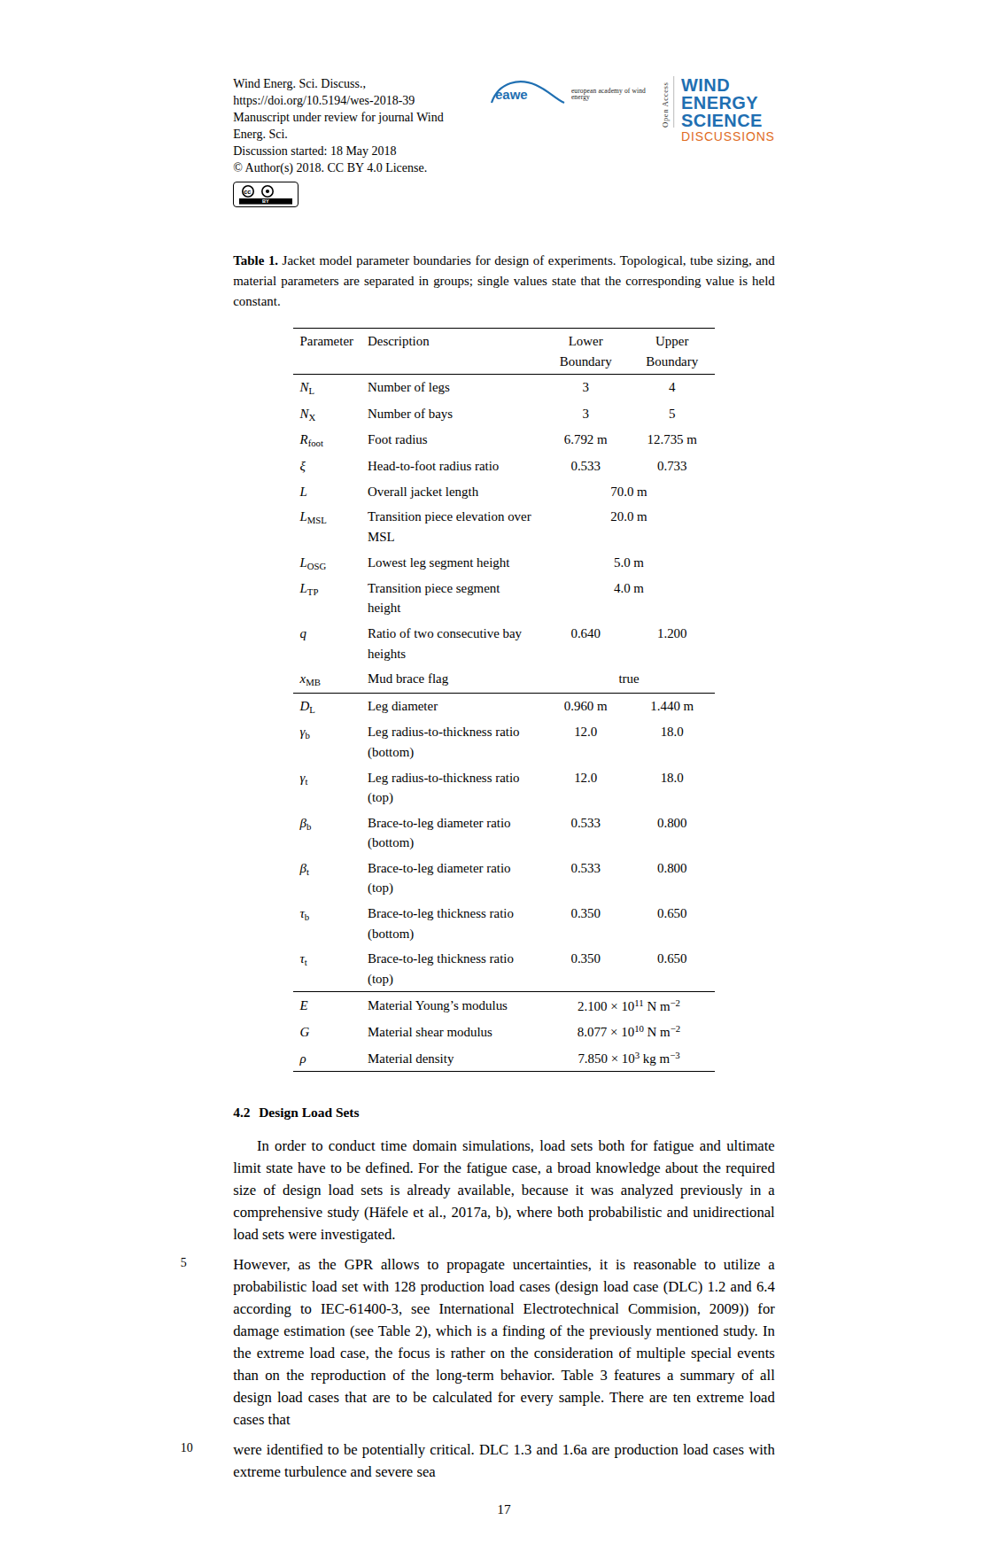Wind Energ. Sci. Discuss., https://doi.org/10.5194/wes-2018-39
Manuscript under review for journal Wind Energ. Sci.
Discussion started: 18 May 2018
© Author(s) 2018. CC BY 4.0 License.
eawe
european academy of wind energy
Open Access
WIND ENERGY SCIENCE DISCUSSIONS
cc BY
Table 1. Jacket model parameter boundaries for design of experiments. Topological, tube sizing, and material parameters are separated in groups; single values state that the corresponding value is held constant.
| Parameter | Description | Lower Boundary | Upper Boundary |
| --- | --- | --- | --- |
| N L | Number of legs | 3 | 4 |
| N X | Number of bays | 3 | 5 |
| R foot | Foot radius | 6.792 m | 12.735 m |
| ξ | Head-to-foot radius ratio | 0.533 | 0.733 |
| L | Overall jacket length | 70.0 m |
| L MSL | Transition piece elevation over MSL | 20.0 m |
| L OSG | Lowest leg segment height | 5.0 m |
| L TP | Transition piece segment height | 4.0 m |
| q | Ratio of two consecutive bay heights | 0.640 | 1.200 |
| x MB | Mud brace flag | true |
| D L | Leg diameter | 0.960 m | 1.440 m |
| γ b | Leg radius-to-thickness ratio (bottom) | 12.0 | 18.0 |
| γ t | Leg radius-to-thickness ratio (top) | 12.0 | 18.0 |
| β b | Brace-to-leg diameter ratio (bottom) | 0.533 | 0.800 |
| β t | Brace-to-leg diameter ratio (top) | 0.533 | 0.800 |
| τ b | Brace-to-leg thickness ratio (bottom) | 0.350 | 0.650 |
| τ t | Brace-to-leg thickness ratio (top) | 0.350 | 0.650 |
| E | Material Young’s modulus | 2.100 × 10 11 N m −2 |
| G | Material shear modulus | 8.077 × 10 10 N m −2 |
| ρ | Material density | 7.850 × 10 3 kg m −3 |
4.2 Design Load Sets
In order to conduct time domain simulations, load sets both for fatigue and ultimate limit state have to be defined. For the fatigue case, a broad knowledge about the required size of design load sets is already available, because it was analyzed previously in a comprehensive study (Häfele et al., 2017a, b), where both probabilistic and unidirectional load sets were investigated.
5 However, as the GPR allows to propagate uncertainties, it is reasonable to utilize a probabilistic load set with 128 production load cases (design load case (DLC) 1.2 and 6.4 according to IEC-61400-3, see International Electrotechnical Commision, 2009)) for damage estimation (see Table 2), which is a finding of the previously mentioned study. In the extreme load case, the focus is rather on the consideration of multiple special events than on the reproduction of the long-term behavior. Table 3 features a summary of all design load cases that are to be calculated for every sample. There are ten extreme load cases that
10 were identified to be potentially critical. DLC 1.3 and 1.6a are production load cases with extreme turbulence and severe sea
17